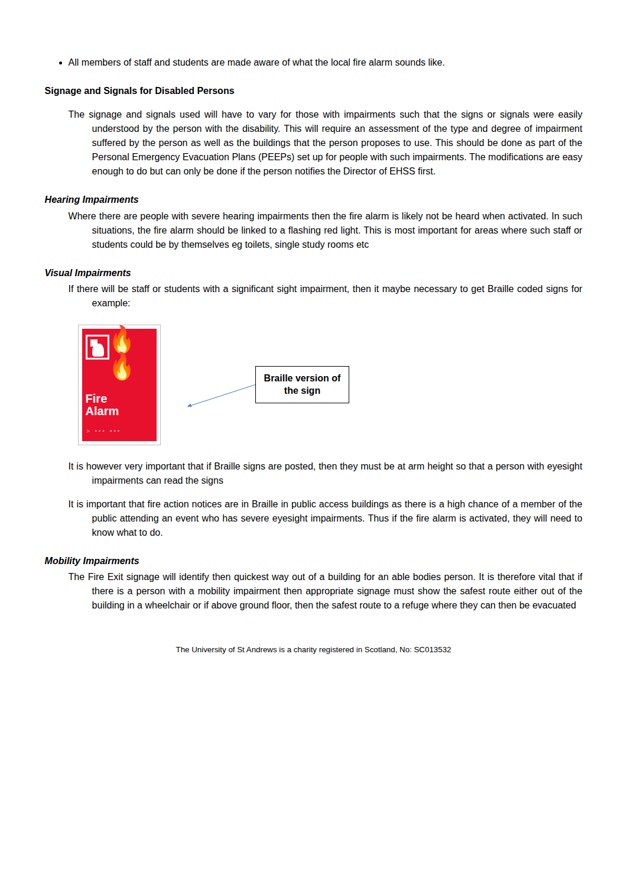All members of staff and students are made aware of what the local fire alarm sounds like.
Signage and Signals for Disabled Persons
The signage and signals used will have to vary for those with impairments such that the signs or signals were easily understood by the person with the disability. This will require an assessment of the type and degree of impairment suffered by the person as well as the buildings that the person proposes to use. This should be done as part of the Personal Emergency Evacuation Plans (PEEPs) set up for people with such impairments. The modifications are easy enough to do but can only be done if the person notifies the Director of EHSS first.
Hearing Impairments
Where there are people with severe hearing impairments then the fire alarm is likely not be heard when activated. In such situations, the fire alarm should be linked to a flashing red light. This is most important for areas where such staff or students could be by themselves eg toilets, single study rooms etc
Visual Impairments
If there will be staff or students with a significant sight impairment, then it maybe necessary to get Braille coded signs for example:
🔥🔥
Fire
Alarm
> ••• •••
Braille version of
the sign
It is however very important that if Braille signs are posted, then they must be at arm height so that a person with eyesight impairments can read the signs
It is important that fire action notices are in Braille in public access buildings as there is a high chance of a member of the public attending an event who has severe eyesight impairments. Thus if the fire alarm is activated, they will need to know what to do.
Mobility Impairments
The Fire Exit signage will identify then quickest way out of a building for an able bodies person. It is therefore vital that if there is a person with a mobility impairment then appropriate signage must show the safest route either out of the building in a wheelchair or if above ground floor, then the safest route to a refuge where they can then be evacuated
The University of St Andrews is a charity registered in Scotland, No: SC013532